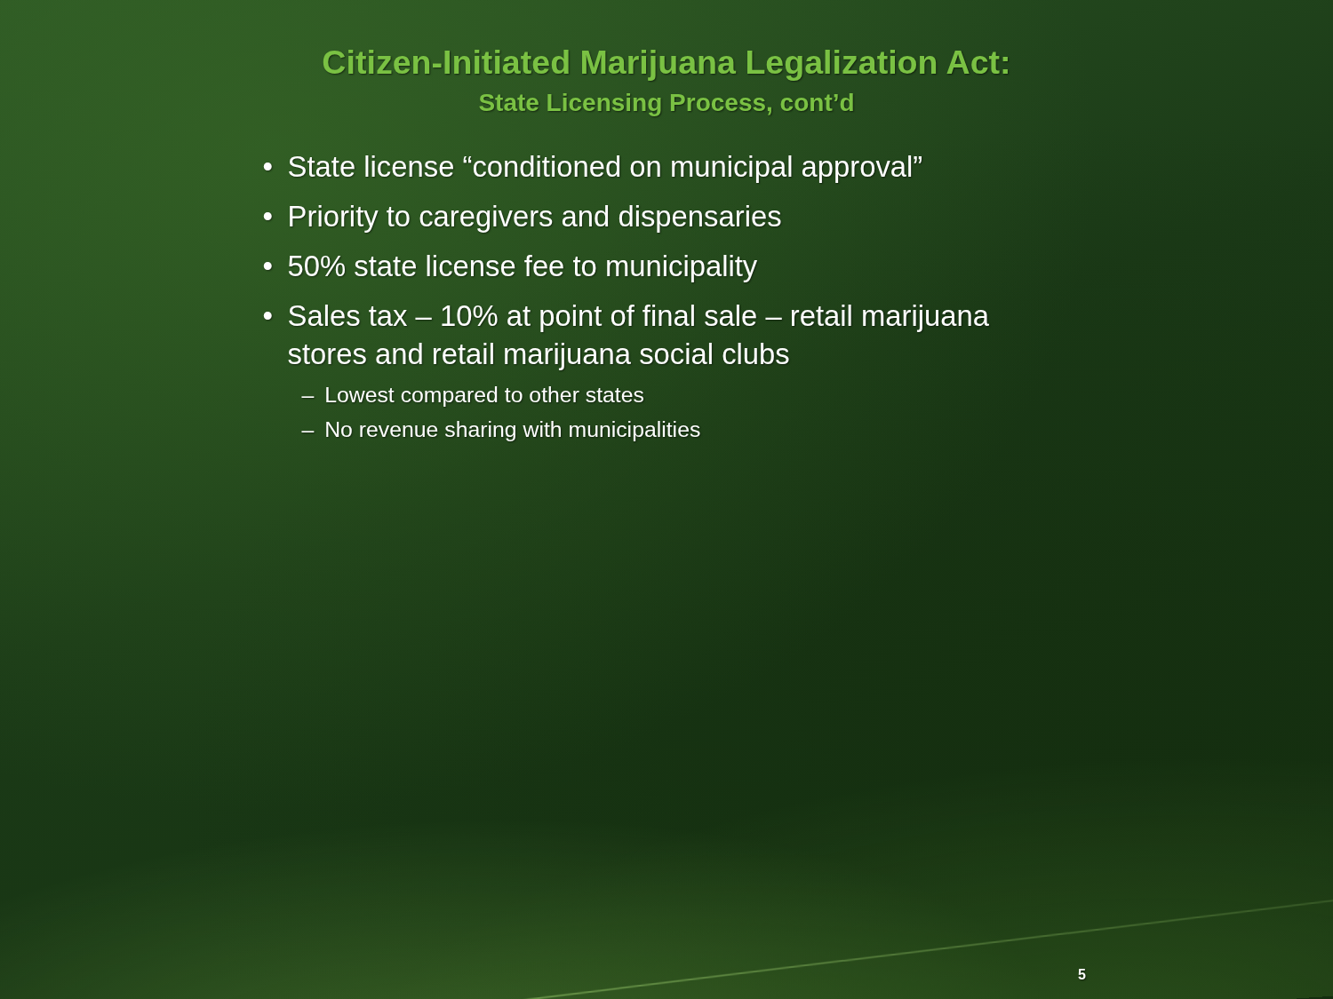Citizen-Initiated Marijuana Legalization Act:State Licensing Process, cont’d
State license “conditioned on municipal approval”
Priority to caregivers and dispensaries
50% state license fee to municipality
Sales tax – 10% at point of final sale – retail marijuana stores and retail marijuana social clubs
Lowest compared to other states
No revenue sharing with municipalities
5